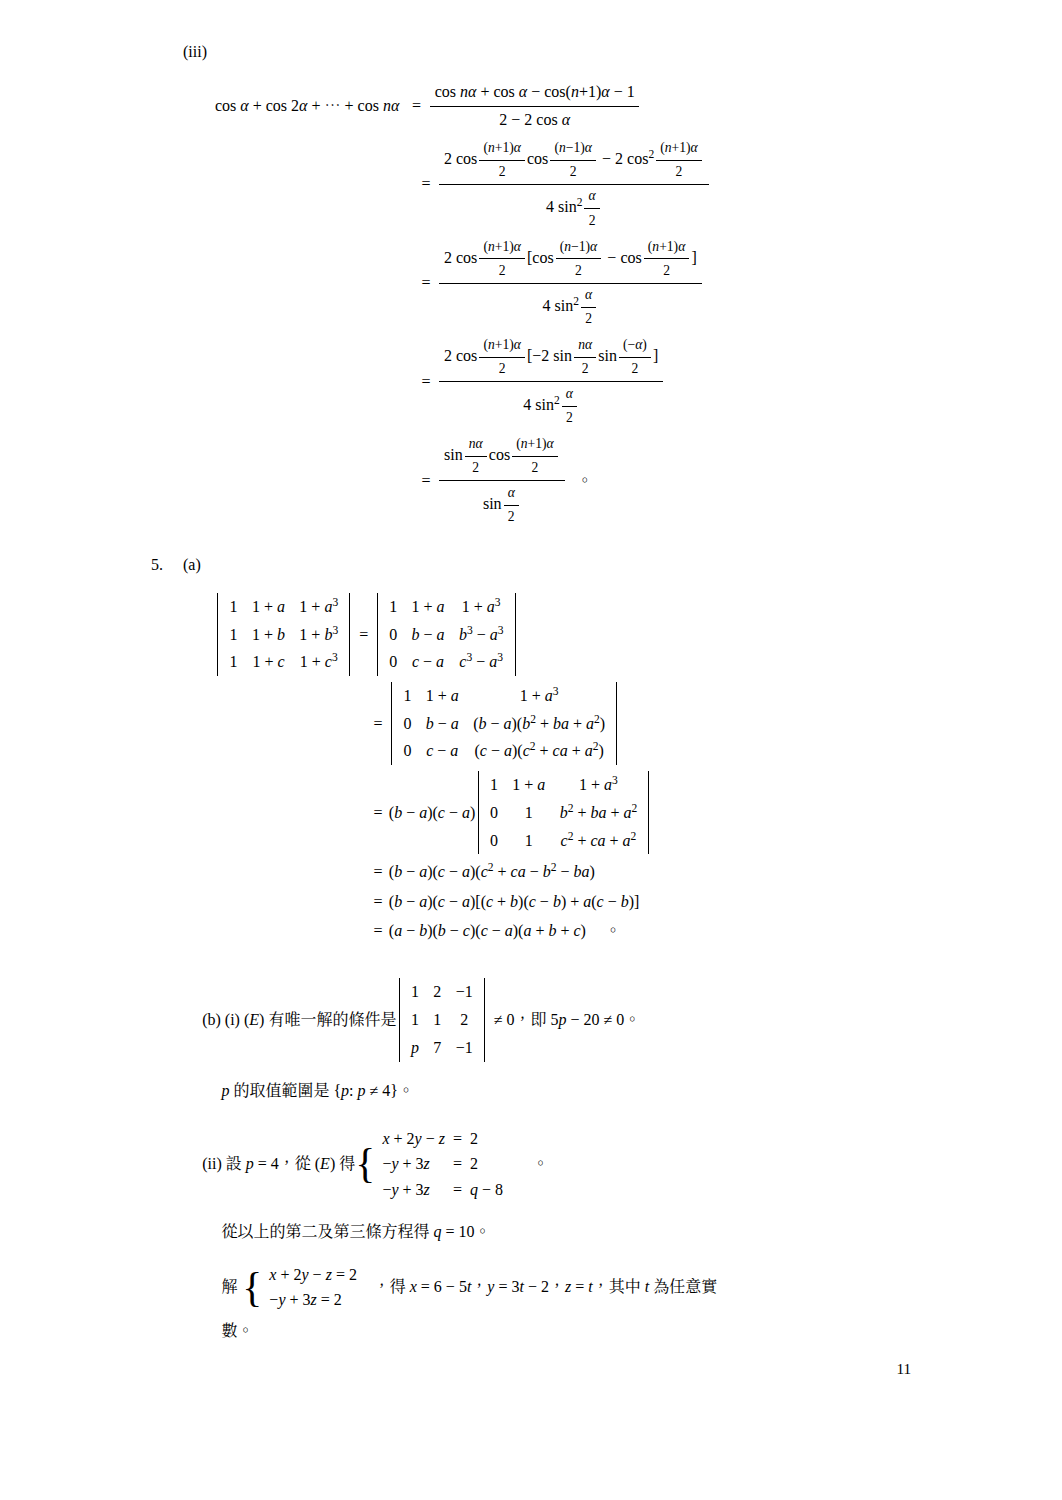(iii)
cos α + cos 2α + ⋯ + cos nα = cos nα + cos α − cos(n+1)α − 1 2 − 2 cos α
= 2 cos(n+1)α 2cos(n−1)α 2 − 2 cos2(n+1)α 2 4 sin2α 2
= 2 cos(n+1)α 2[cos(n−1)α 2 − cos(n+1)α 2] 4 sin2α 2
= 2 cos(n+1)α 2[−2 sinnα 2sin(−α) 2] 4 sin2α 2
= sinnα 2cos(n+1)α 2 sinα 2 。
5.(a)
| 1 | 1 + a | 1 + a 3 |
| 1 | 1 + b | 1 + b 3 |
| 1 | 1 + c | 1 + c 3 |
=
| 1 | 1 + a | 1 + a 3 |
| 0 | b − a | b 3 − a 3 |
| 0 | c − a | c 3 − a 3 |
=
| 1 | 1 + a | 1 + a 3 |
| 0 | b − a | ( b − a )( b 2 + ba + a 2 ) |
| 0 | c − a | ( c − a )( c 2 + ca + a 2 ) |
= (b − a)(c − a)
| 1 | 1 + a | 1 + a 3 |
| 0 | 1 | b 2 + ba + a 2 |
| 0 | 1 | c 2 + ca + a 2 |
= (b − a)(c − a)(c2 + ca − b2 − ba)
= (b − a)(c − a)[(c + b)(c − b) + a(c − b)]
= (a − b)(b − c)(c − a)(a + b + c) 。
(b) (i) (E) 有唯一解的條件是
| 1 | 2 | −1 |
| 1 | 1 | 2 |
| p | 7 | −1 |
≠ 0，即 5p − 20 ≠ 0。
p 的取值範圍是 {p: p ≠ 4}。
(ii) 設 p = 4，從 (E) 得 {
| x + 2 y − z | = | 2 |
| − y + 3 z | = | 2 |
| − y + 3 z | = | q − 8 |
。
從以上的第二及第三條方程得 q = 10。
解 {
| x + 2 y − z = 2 |
| − y + 3 z = 2 |
，得 x = 6 − 5t，y = 3t − 2，z = t，其中 t 為任意實
數。
11